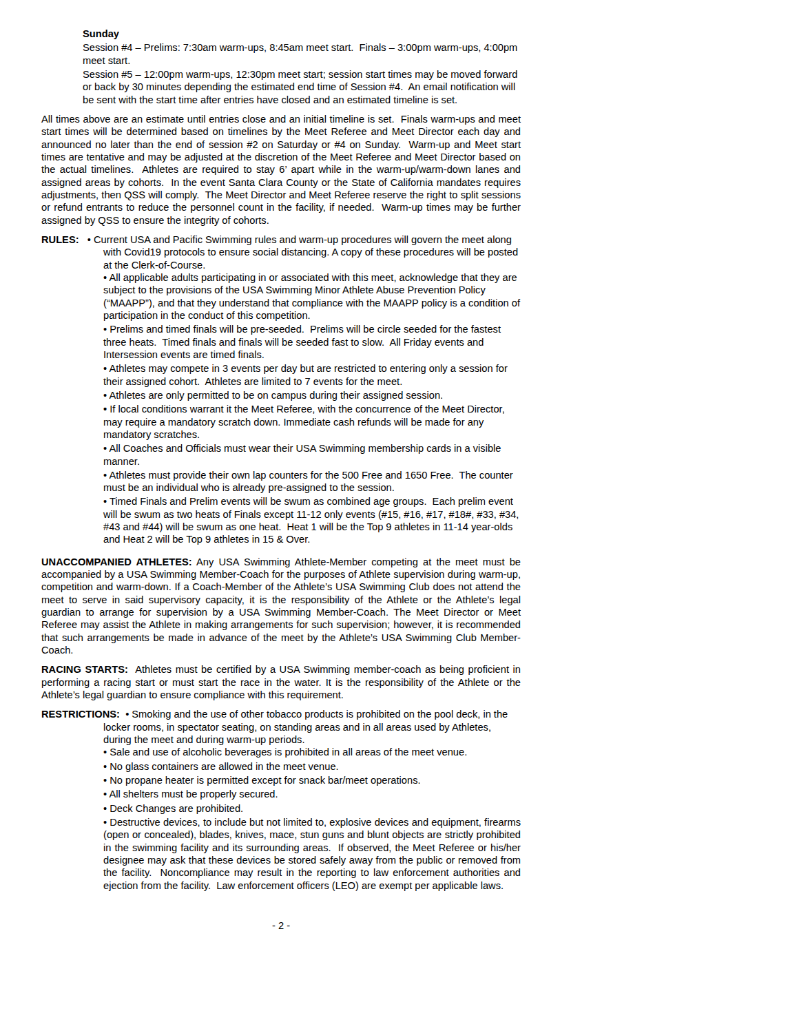Sunday
Session #4 – Prelims: 7:30am warm-ups, 8:45am meet start. Finals – 3:00pm warm-ups, 4:00pm meet start.
Session #5 – 12:00pm warm-ups, 12:30pm meet start; session start times may be moved forward or back by 30 minutes depending the estimated end time of Session #4. An email notification will be sent with the start time after entries have closed and an estimated timeline is set.
All times above are an estimate until entries close and an initial timeline is set. Finals warm-ups and meet start times will be determined based on timelines by the Meet Referee and Meet Director each day and announced no later than the end of session #2 on Saturday or #4 on Sunday. Warm-up and Meet start times are tentative and may be adjusted at the discretion of the Meet Referee and Meet Director based on the actual timelines. Athletes are required to stay 6’ apart while in the warm-up/warm-down lanes and assigned areas by cohorts. In the event Santa Clara County or the State of California mandates requires adjustments, then QSS will comply. The Meet Director and Meet Referee reserve the right to split sessions or refund entrants to reduce the personnel count in the facility, if needed. Warm-up times may be further assigned by QSS to ensure the integrity of cohorts.
RULES: • Current USA and Pacific Swimming rules and warm-up procedures will govern the meet along with Covid19 protocols to ensure social distancing. A copy of these procedures will be posted at the Clerk-of-Course.
• All applicable adults participating in or associated with this meet, acknowledge that they are subject to the provisions of the USA Swimming Minor Athlete Abuse Prevention Policy (“MAAPP”), and that they understand that compliance with the MAAPP policy is a condition of participation in the conduct of this competition.
• Prelims and timed finals will be pre-seeded. Prelims will be circle seeded for the fastest three heats. Timed finals and finals will be seeded fast to slow. All Friday events and Intersession events are timed finals.
• Athletes may compete in 3 events per day but are restricted to entering only a session for their assigned cohort. Athletes are limited to 7 events for the meet.
• Athletes are only permitted to be on campus during their assigned session.
• If local conditions warrant it the Meet Referee, with the concurrence of the Meet Director, may require a mandatory scratch down. Immediate cash refunds will be made for any mandatory scratches.
• All Coaches and Officials must wear their USA Swimming membership cards in a visible manner.
• Athletes must provide their own lap counters for the 500 Free and 1650 Free. The counter must be an individual who is already pre-assigned to the session.
• Timed Finals and Prelim events will be swum as combined age groups. Each prelim event will be swum as two heats of Finals except 11-12 only events (#15, #16, #17, #18#, #33, #34, #43 and #44) will be swum as one heat. Heat 1 will be the Top 9 athletes in 11-14 year-olds and Heat 2 will be Top 9 athletes in 15 & Over.
UNACCOMPANIED ATHLETES: Any USA Swimming Athlete-Member competing at the meet must be accompanied by a USA Swimming Member-Coach for the purposes of Athlete supervision during warm-up, competition and warm-down. If a Coach-Member of the Athlete’s USA Swimming Club does not attend the meet to serve in said supervisory capacity, it is the responsibility of the Athlete or the Athlete’s legal guardian to arrange for supervision by a USA Swimming Member-Coach. The Meet Director or Meet Referee may assist the Athlete in making arrangements for such supervision; however, it is recommended that such arrangements be made in advance of the meet by the Athlete’s USA Swimming Club Member-Coach.
RACING STARTS: Athletes must be certified by a USA Swimming member-coach as being proficient in performing a racing start or must start the race in the water. It is the responsibility of the Athlete or the Athlete’s legal guardian to ensure compliance with this requirement.
RESTRICTIONS: • Smoking and the use of other tobacco products is prohibited on the pool deck, in the locker rooms, in spectator seating, on standing areas and in all areas used by Athletes, during the meet and during warm-up periods.
• Sale and use of alcoholic beverages is prohibited in all areas of the meet venue.
• No glass containers are allowed in the meet venue.
• No propane heater is permitted except for snack bar/meet operations.
• All shelters must be properly secured.
• Deck Changes are prohibited.
• Destructive devices, to include but not limited to, explosive devices and equipment, firearms (open or concealed), blades, knives, mace, stun guns and blunt objects are strictly prohibited in the swimming facility and its surrounding areas. If observed, the Meet Referee or his/her designee may ask that these devices be stored safely away from the public or removed from the facility. Noncompliance may result in the reporting to law enforcement authorities and ejection from the facility. Law enforcement officers (LEO) are exempt per applicable laws.
- 2 -